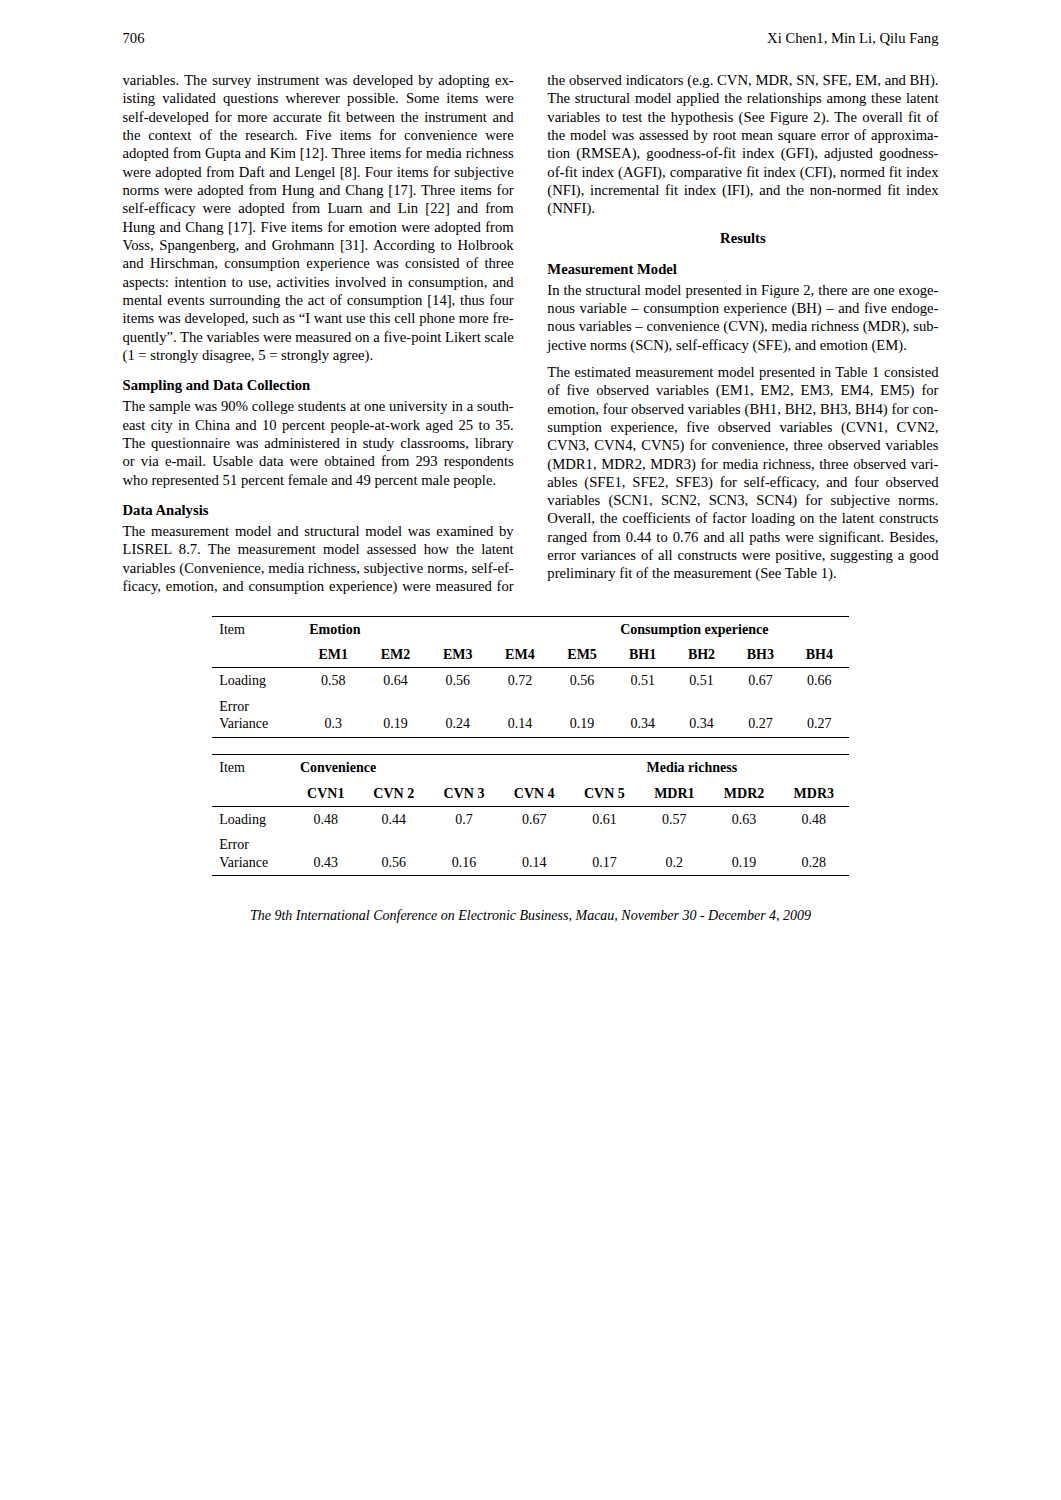706 Xi Chen1, Min Li, Qilu Fang
variables. The survey instrument was developed by adopting existing validated questions wherever possible. Some items were self-developed for more accurate fit between the instrument and the context of the research. Five items for convenience were adopted from Gupta and Kim [12]. Three items for media richness were adopted from Daft and Lengel [8]. Four items for subjective norms were adopted from Hung and Chang [17]. Three items for self-efficacy were adopted from Luarn and Lin [22] and from Hung and Chang [17]. Five items for emotion were adopted from Voss, Spangenberg, and Grohmann [31]. According to Holbrook and Hirschman, consumption experience was consisted of three aspects: intention to use, activities involved in consumption, and mental events surrounding the act of consumption [14], thus four items was developed, such as “I want use this cell phone more frequently”. The variables were measured on a five-point Likert scale (1 = strongly disagree, 5 = strongly agree).
Sampling and Data Collection
The sample was 90% college students at one university in a southeast city in China and 10 percent people-at-work aged 25 to 35. The questionnaire was administered in study classrooms, library or via e-mail. Usable data were obtained from 293 respondents who represented 51 percent female and 49 percent male people.
Data Analysis
The measurement model and structural model was examined by LISREL 8.7. The measurement model assessed how the latent variables (Convenience, media richness, subjective norms, self-efficacy, emotion, and consumption experience) were measured for the observed indicators (e.g. CVN, MDR, SN, SFE, EM, and BH). The structural model applied the relationships among these latent variables to test the hypothesis (See Figure 2). The overall fit of the model was assessed by root mean square error of approximation (RMSEA), goodness-of-fit index (GFI), adjusted goodness-of-fit index (AGFI), comparative fit index (CFI), normed fit index (NFI), incremental fit index (IFI), and the non-normed fit index (NNFI).
Results
Measurement Model
In the structural model presented in Figure 2, there are one exogenous variable – consumption experience (BH) – and five endogenous variables – convenience (CVN), media richness (MDR), subjective norms (SCN), self-efficacy (SFE), and emotion (EM).
The estimated measurement model presented in Table 1 consisted of five observed variables (EM1, EM2, EM3, EM4, EM5) for emotion, four observed variables (BH1, BH2, BH3, BH4) for consumption experience, five observed variables (CVN1, CVN2, CVN3, CVN4, CVN5) for convenience, three observed variables (MDR1, MDR2, MDR3) for media richness, three observed variables (SFE1, SFE2, SFE3) for self-efficacy, and four observed variables (SCN1, SCN2, SCN3, SCN4) for subjective norms. Overall, the coefficients of factor loading on the latent constructs ranged from 0.44 to 0.76 and all paths were significant. Besides, error variances of all constructs were positive, suggesting a good preliminary fit of the measurement (See Table 1).
| Item | Emotion | Consumption experience |
| --- | --- | --- |
| | EM1 | EM2 | EM3 | EM4 | EM5 | BH1 | BH2 | BH3 | BH4 |
| Loading | 0.58 | 0.64 | 0.56 | 0.72 | 0.56 | 0.51 | 0.51 | 0.67 | 0.66 |
| Error Variance | 0.3 | 0.19 | 0.24 | 0.14 | 0.19 | 0.34 | 0.34 | 0.27 | 0.27 |
| Item | Convenience | Media richness |
| --- | --- | --- |
| | CVN1 | CVN 2 | CVN 3 | CVN 4 | CVN 5 | MDR1 | MDR2 | MDR3 |
| Loading | 0.48 | 0.44 | 0.7 | 0.67 | 0.61 | 0.57 | 0.63 | 0.48 |
| Error Variance | 0.43 | 0.56 | 0.16 | 0.14 | 0.17 | 0.2 | 0.19 | 0.28 |
The 9th International Conference on Electronic Business, Macau, November 30 - December 4, 2009